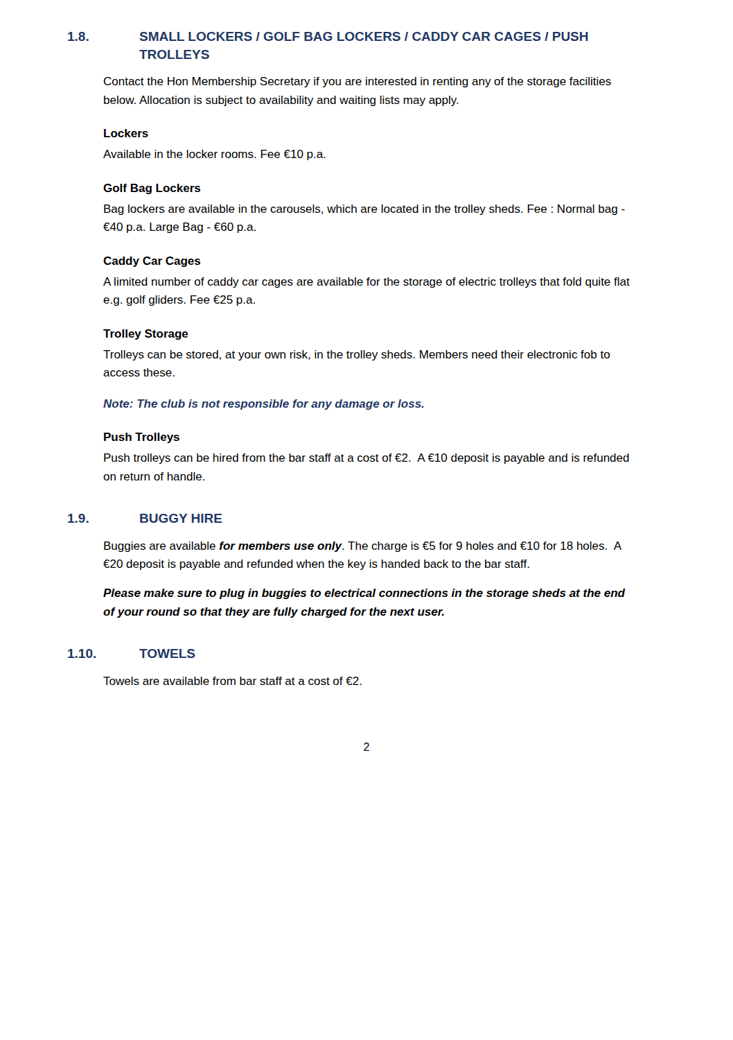1.8. SMALL LOCKERS / GOLF BAG LOCKERS / CADDY CAR CAGES / PUSH TROLLEYS
Contact the Hon Membership Secretary if you are interested in renting any of the storage facilities below. Allocation is subject to availability and waiting lists may apply.
Lockers
Available in the locker rooms. Fee €10 p.a.
Golf Bag Lockers
Bag lockers are available in the carousels, which are located in the trolley sheds. Fee : Normal bag - €40 p.a. Large Bag - €60 p.a.
Caddy Car Cages
A limited number of caddy car cages are available for the storage of electric trolleys that fold quite flat e.g. golf gliders. Fee €25 p.a.
Trolley Storage
Trolleys can be stored, at your own risk, in the trolley sheds. Members need their electronic fob to access these.
Note: The club is not responsible for any damage or loss.
Push Trolleys
Push trolleys can be hired from the bar staff at a cost of €2. A €10 deposit is payable and is refunded on return of handle.
1.9. BUGGY HIRE
Buggies are available for members use only. The charge is €5 for 9 holes and €10 for 18 holes. A €20 deposit is payable and refunded when the key is handed back to the bar staff.
Please make sure to plug in buggies to electrical connections in the storage sheds at the end of your round so that they are fully charged for the next user.
1.10. TOWELS
Towels are available from bar staff at a cost of €2.
2